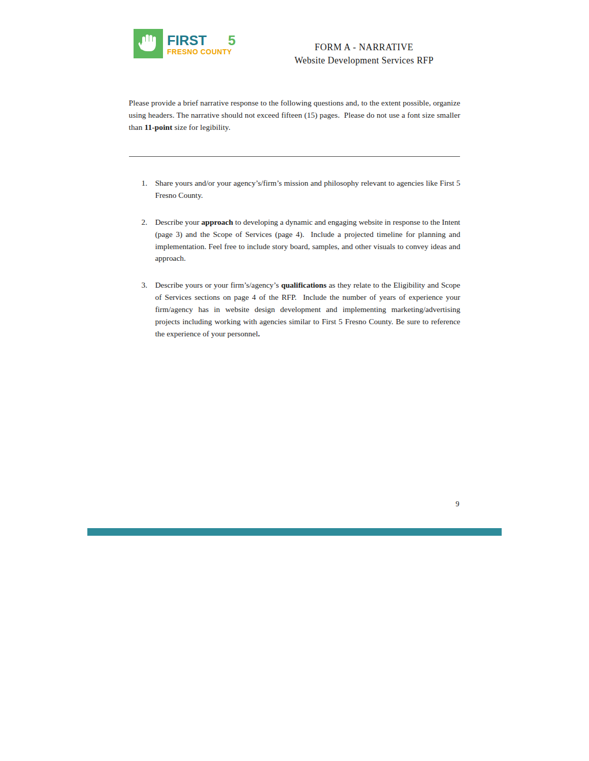FIRST 5 FRESNO COUNTY
FORM A - NARRATIVE Website Development Services RFP
Please provide a brief narrative response to the following questions and, to the extent possible, organize using headers. The narrative should not exceed fifteen (15) pages. Please do not use a font size smaller than 11-point size for legibility.
Share yours and/or your agency’s/firm’s mission and philosophy relevant to agencies like First 5 Fresno County.
Describe your approach to developing a dynamic and engaging website in response to the Intent (page 3) and the Scope of Services (page 4). Include a projected timeline for planning and implementation. Feel free to include story board, samples, and other visuals to convey ideas and approach.
Describe yours or your firm’s/agency’s qualifications as they relate to the Eligibility and Scope of Services sections on page 4 of the RFP. Include the number of years of experience your firm/agency has in website design development and implementing marketing/advertising projects including working with agencies similar to First 5 Fresno County. Be sure to reference the experience of your personnel.
9